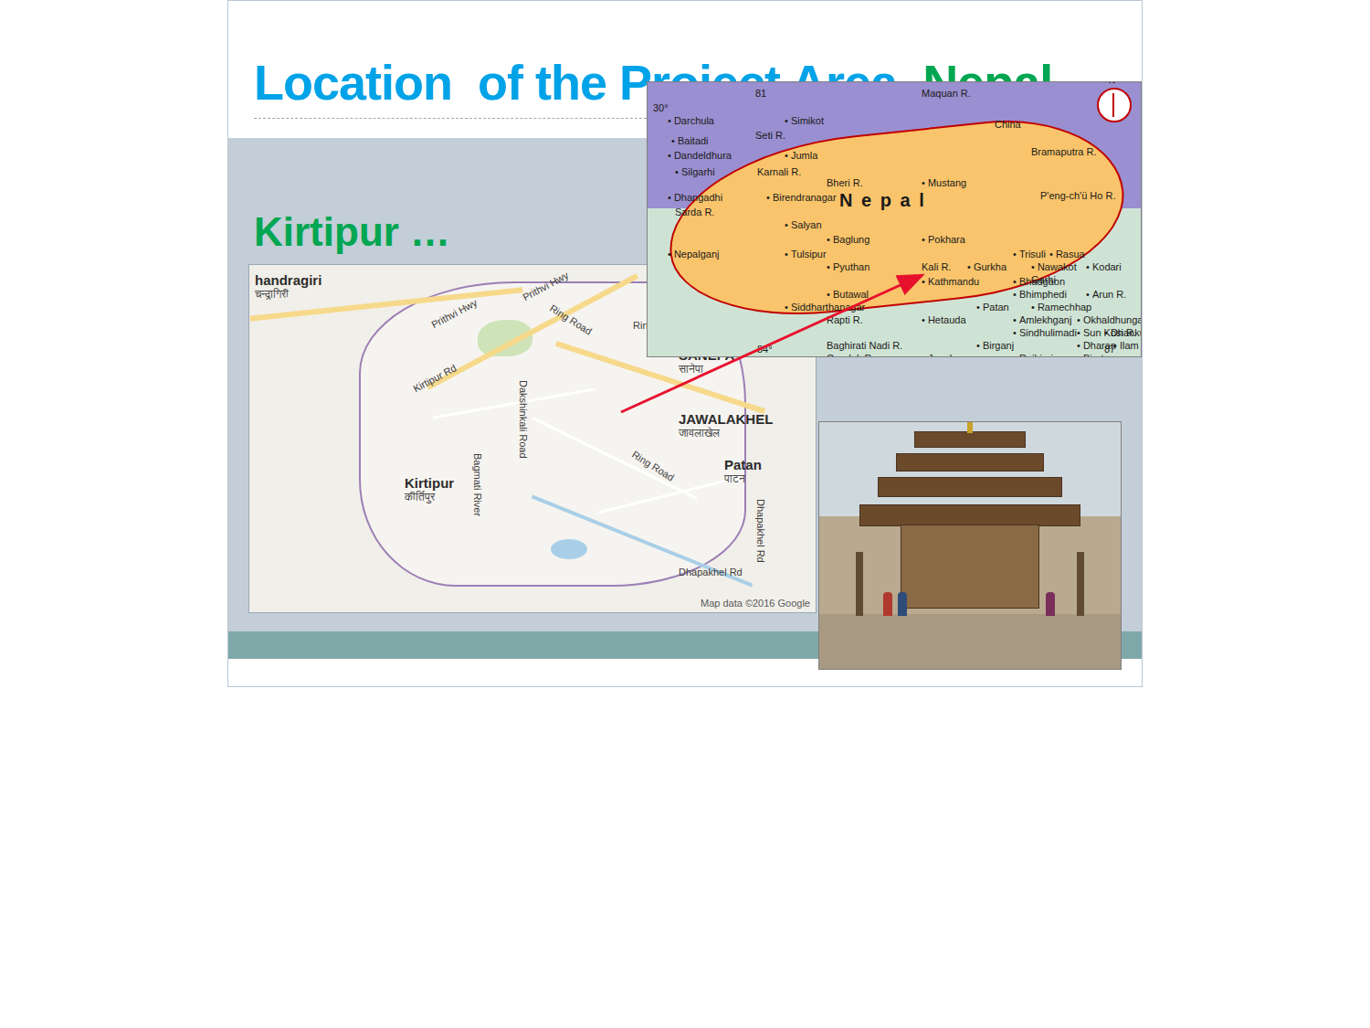Location of the Project Area Nepal
Kirtipur …
81 30° Maquan R. China Bramaputra R. P'eng-ch'ü Ho R. Darchula Simikot Seti R. Baitadi Dandeldhura Jumla Silgarhi Karnali R. Bheri R. Mustang Dhangadhi Birendranagar Sarda R. N e p a l Salyan Baglung Pokhara Tulsipur Trisuli Rasua Nepalganj Pyuthan Kali R. Gurkha Nawakot Kodari Garhi Kathmandu Bhadgaon Butawal Bhimphedi Arun R. Siddharthanagar Patan Ramechhap Hetauda Amlekhganj Okhaldhunga Rapti R. Sindhulimadi Sun Kosi R. Dhankuta Birganj Dharan Ilam Janakpur Rajbiraj Biratnagar Gandak R. Baghirati Nadi R. 84° 87
handragiriचन्द्रागिरी Prithvi Hwy Prithvi Hwy Ring Road Ring Road Park L… SANEPAसानेपा Kirtipur Rd Dakshinkali Road JAWALAKHELजावलाखेल Ring Road Patanपाटन Kirtipurकीर्तिपुर Bagmati River Dhapakhel Rd Dhapakhel Rd Map data ©2016 Google